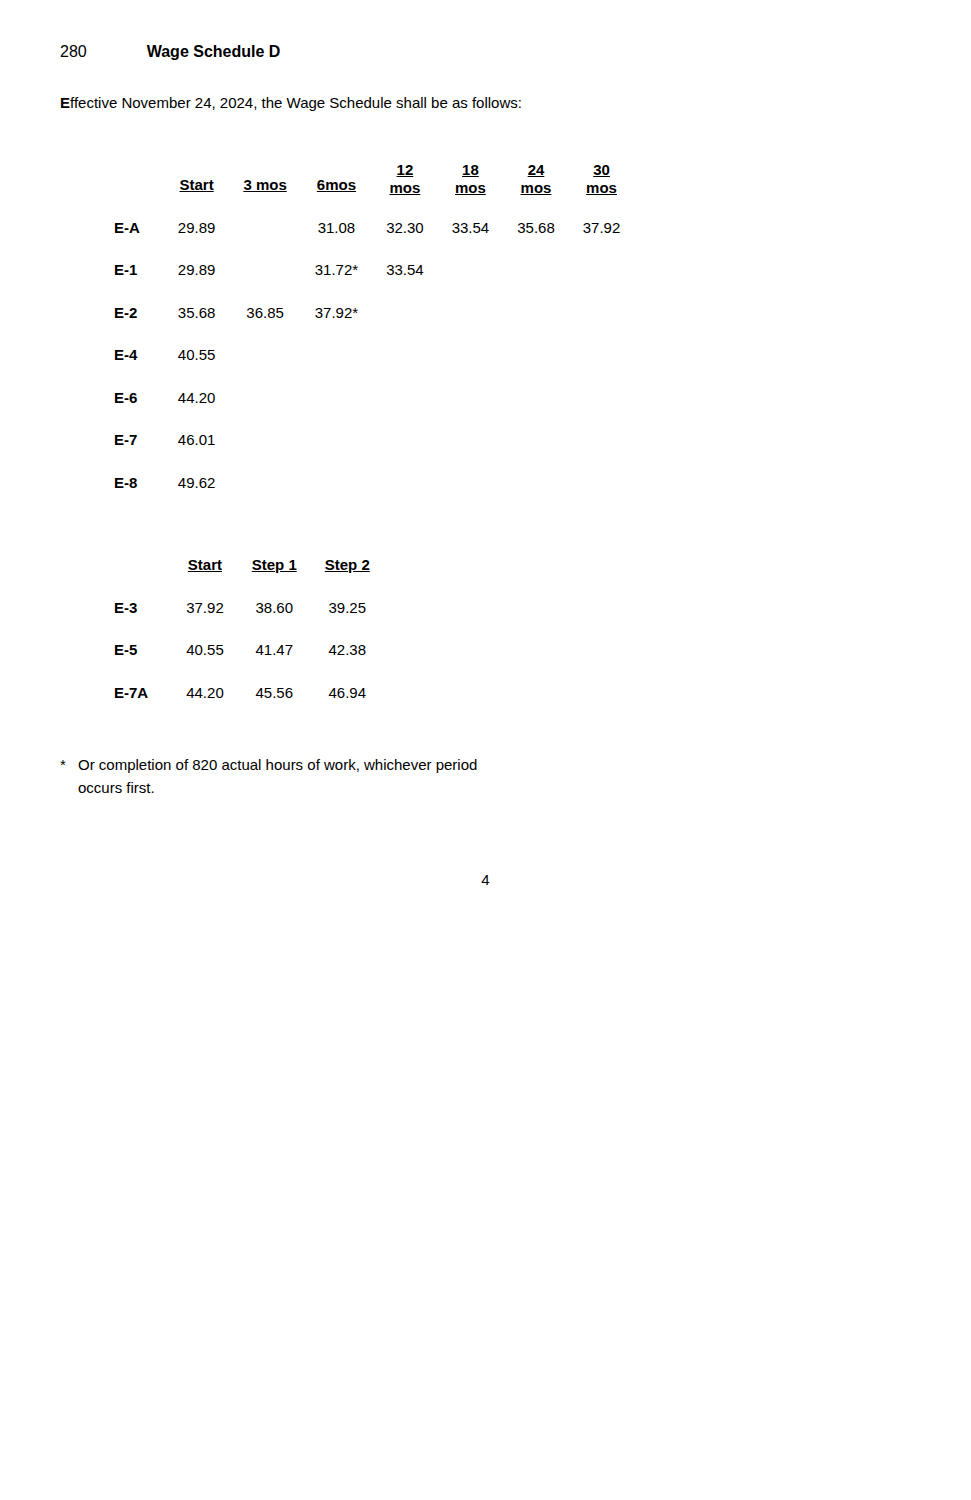280
Wage Schedule D
Effective November 24, 2024, the Wage Schedule shall be as follows:
| | Start | 3 mos | 6mos | 12 mos | 18 mos | 24 mos | 30 mos |
| --- | --- | --- | --- | --- | --- | --- | --- |
| E-A | 29.89 | | 31.08 | 32.30 | 33.54 | 35.68 | 37.92 |
| E-1 | 29.89 | | 31.72* | 33.54 | | | |
| E-2 | 35.68 | 36.85 | 37.92* | | | | |
| E-4 | 40.55 | | | | | | |
| E-6 | 44.20 | | | | | | |
| E-7 | 46.01 | | | | | | |
| E-8 | 49.62 | | | | | | |
| | Start | Step 1 | Step 2 |
| --- | --- | --- | --- |
| E-3 | 37.92 | 38.60 | 39.25 |
| E-5 | 40.55 | 41.47 | 42.38 |
| E-7A | 44.20 | 45.56 | 46.94 |
*Or completion of 820 actual hours of work, whichever period occurs first.
4